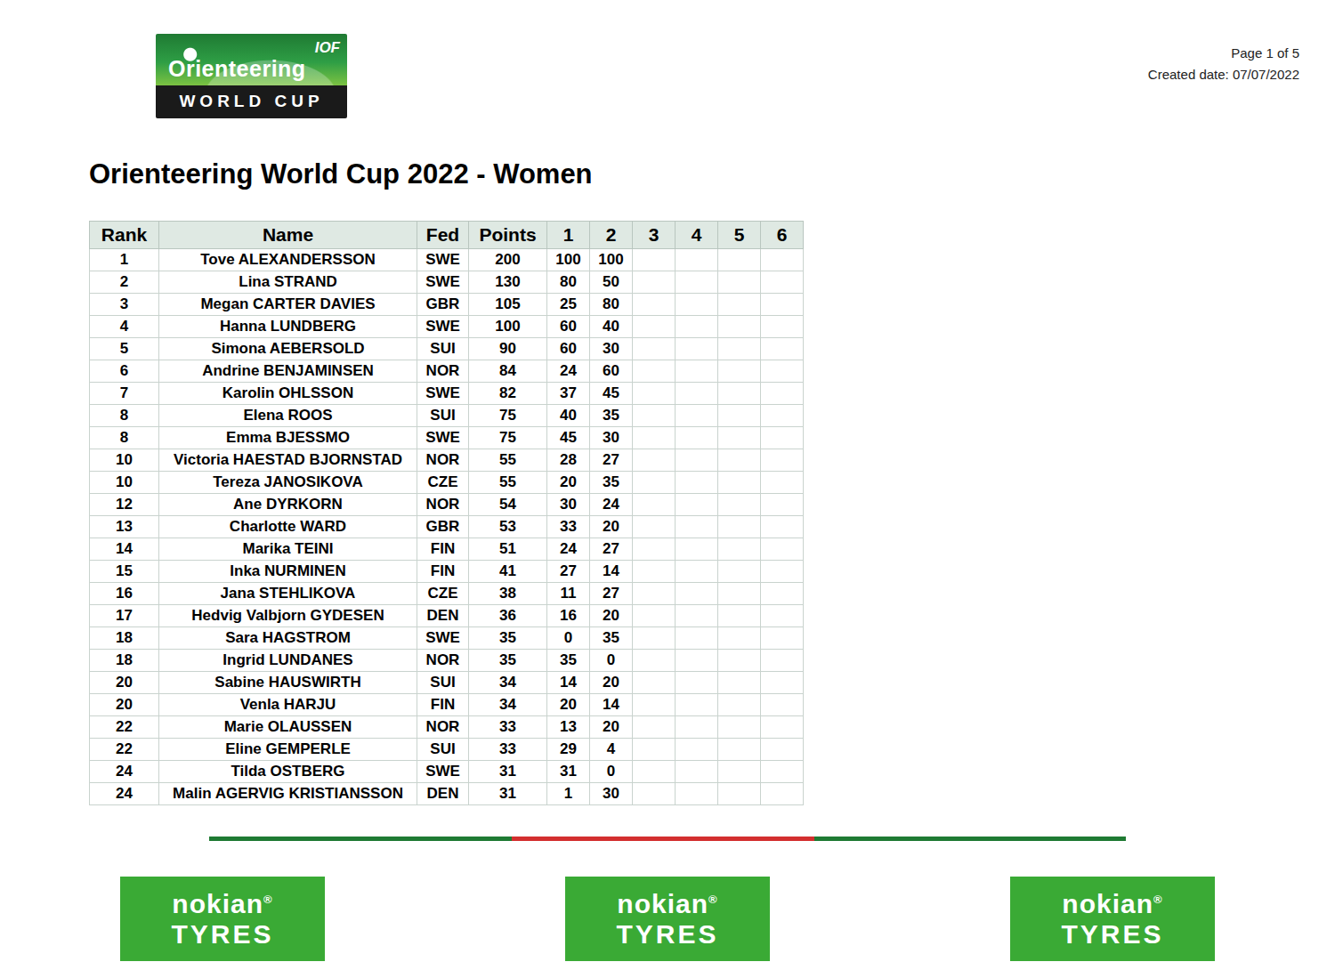Page 1 of 5
Created date: 07/07/2022
IOF
Orienteering
WORLD CUP
Orienteering World Cup 2022 - Women
| Rank | Name | Fed | Points | 1 | 2 | 3 | 4 | 5 | 6 |
| --- | --- | --- | --- | --- | --- | --- | --- | --- | --- |
| 1 | Tove ALEXANDERSSON | SWE | 200 | 100 | 100 | | | | |
| 2 | Lina STRAND | SWE | 130 | 80 | 50 | | | | |
| 3 | Megan CARTER DAVIES | GBR | 105 | 25 | 80 | | | | |
| 4 | Hanna LUNDBERG | SWE | 100 | 60 | 40 | | | | |
| 5 | Simona AEBERSOLD | SUI | 90 | 60 | 30 | | | | |
| 6 | Andrine BENJAMINSEN | NOR | 84 | 24 | 60 | | | | |
| 7 | Karolin OHLSSON | SWE | 82 | 37 | 45 | | | | |
| 8 | Elena ROOS | SUI | 75 | 40 | 35 | | | | |
| 8 | Emma BJESSMO | SWE | 75 | 45 | 30 | | | | |
| 10 | Victoria HAESTAD BJORNSTAD | NOR | 55 | 28 | 27 | | | | |
| 10 | Tereza JANOSIKOVA | CZE | 55 | 20 | 35 | | | | |
| 12 | Ane DYRKORN | NOR | 54 | 30 | 24 | | | | |
| 13 | Charlotte WARD | GBR | 53 | 33 | 20 | | | | |
| 14 | Marika TEINI | FIN | 51 | 24 | 27 | | | | |
| 15 | Inka NURMINEN | FIN | 41 | 27 | 14 | | | | |
| 16 | Jana STEHLIKOVA | CZE | 38 | 11 | 27 | | | | |
| 17 | Hedvig Valbjorn GYDESEN | DEN | 36 | 16 | 20 | | | | |
| 18 | Sara HAGSTROM | SWE | 35 | 0 | 35 | | | | |
| 18 | Ingrid LUNDANES | NOR | 35 | 35 | 0 | | | | |
| 20 | Sabine HAUSWIRTH | SUI | 34 | 14 | 20 | | | | |
| 20 | Venla HARJU | FIN | 34 | 20 | 14 | | | | |
| 22 | Marie OLAUSSEN | NOR | 33 | 13 | 20 | | | | |
| 22 | Eline GEMPERLE | SUI | 33 | 29 | 4 | | | | |
| 24 | Tilda OSTBERG | SWE | 31 | 31 | 0 | | | | |
| 24 | Malin AGERVIG KRISTIANSSON | DEN | 31 | 1 | 30 | | | | |
nokian®
TYRES
nokian®
TYRES
nokian®
TYRES